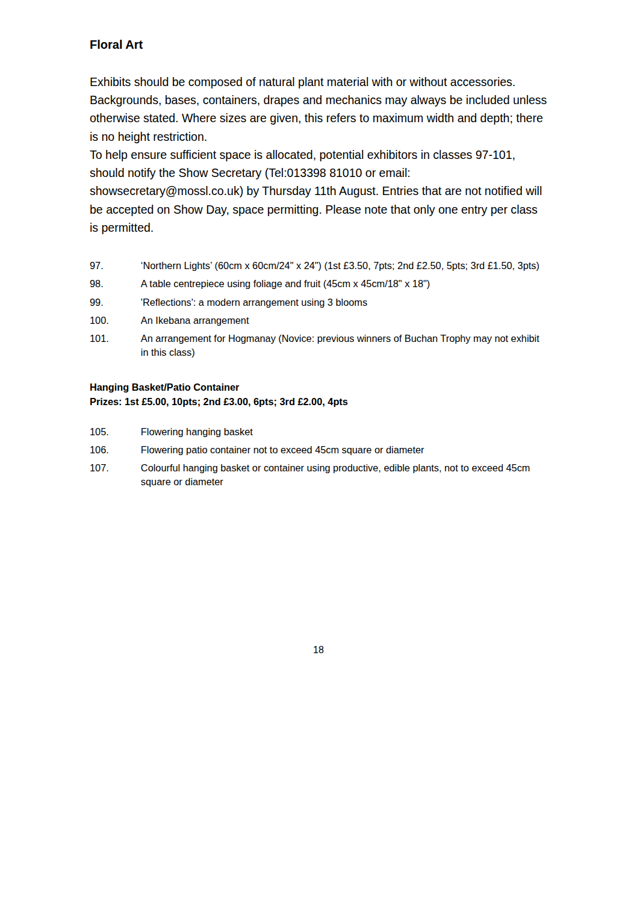Floral Art
Exhibits should be composed of natural plant material with or without accessories. Backgrounds, bases, containers, drapes and mechanics may always be included unless otherwise stated. Where sizes are given, this refers to maximum width and depth; there is no height restriction.
To help ensure sufficient space is allocated, potential exhibitors in classes 97-101, should notify the Show Secretary (Tel:013398 81010 or email: showsecretary@mossl.co.uk) by Thursday 11th August. Entries that are not notified will be accepted on Show Day, space permitting. Please note that only one entry per class is permitted.
97.‘Northern Lights’ (60cm x 60cm/24" x 24") (1st £3.50, 7pts; 2nd £2.50, 5pts; 3rd £1.50, 3pts)
98. A table centrepiece using foliage and fruit (45cm x 45cm/18" x 18")
99.'Reflections': a modern arrangement using 3 blooms
100. An Ikebana arrangement
101. An arrangement for Hogmanay (Novice: previous winners of Buchan Trophy may not exhibit in this class)
Hanging Basket/Patio Container
Prizes: 1st £5.00, 10pts; 2nd £3.00, 6pts; 3rd £2.00, 4pts
105. Flowering hanging basket
106. Flowering patio container not to exceed 45cm square or diameter
107. Colourful hanging basket or container using productive, edible plants, not to exceed 45cm square or diameter
18